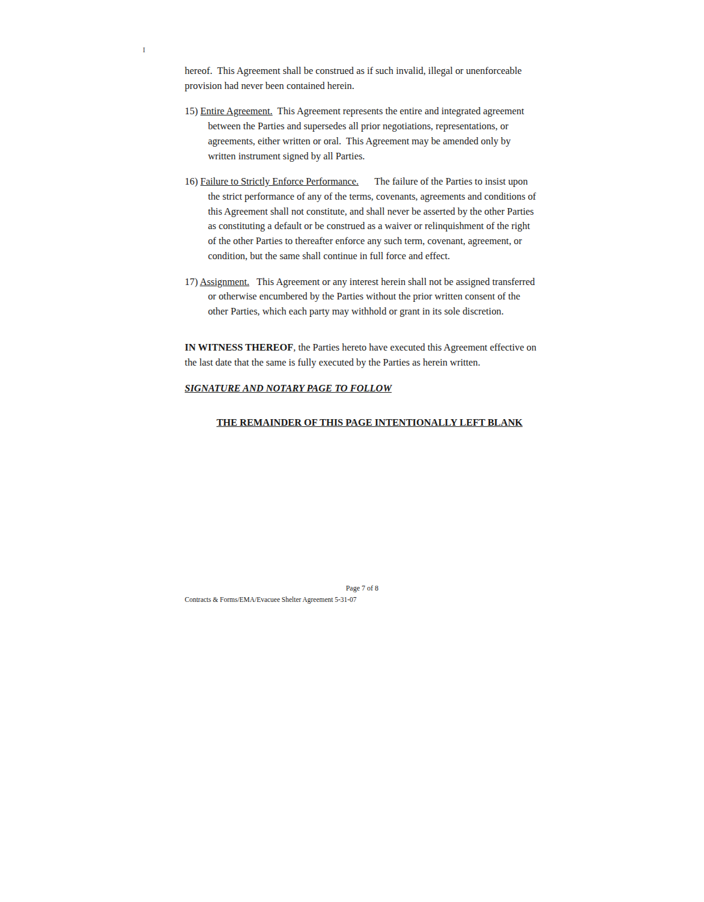I
hereof. This Agreement shall be construed as if such invalid, illegal or unenforceable provision had never been contained herein.
15) Entire Agreement. This Agreement represents the entire and integrated agreement between the Parties and supersedes all prior negotiations, representations, or agreements, either written or oral. This Agreement may be amended only by written instrument signed by all Parties.
16) Failure to Strictly Enforce Performance. The failure of the Parties to insist upon the strict performance of any of the terms, covenants, agreements and conditions of this Agreement shall not constitute, and shall never be asserted by the other Parties as constituting a default or be construed as a waiver or relinquishment of the right of the other Parties to thereafter enforce any such term, covenant, agreement, or condition, but the same shall continue in full force and effect.
17) Assignment. This Agreement or any interest herein shall not be assigned transferred or otherwise encumbered by the Parties without the prior written consent of the other Parties, which each party may withhold or grant in its sole discretion.
IN WITNESS THEREOF, the Parties hereto have executed this Agreement effective on the last date that the same is fully executed by the Parties as herein written.
SIGNATURE AND NOTARY PAGE TO FOLLOW
THE REMAINDER OF THIS PAGE INTENTIONALLY LEFT BLANK
Page 7 of 8
Contracts & Forms/EMA/Evacuee Shelter Agreement 5-31-07